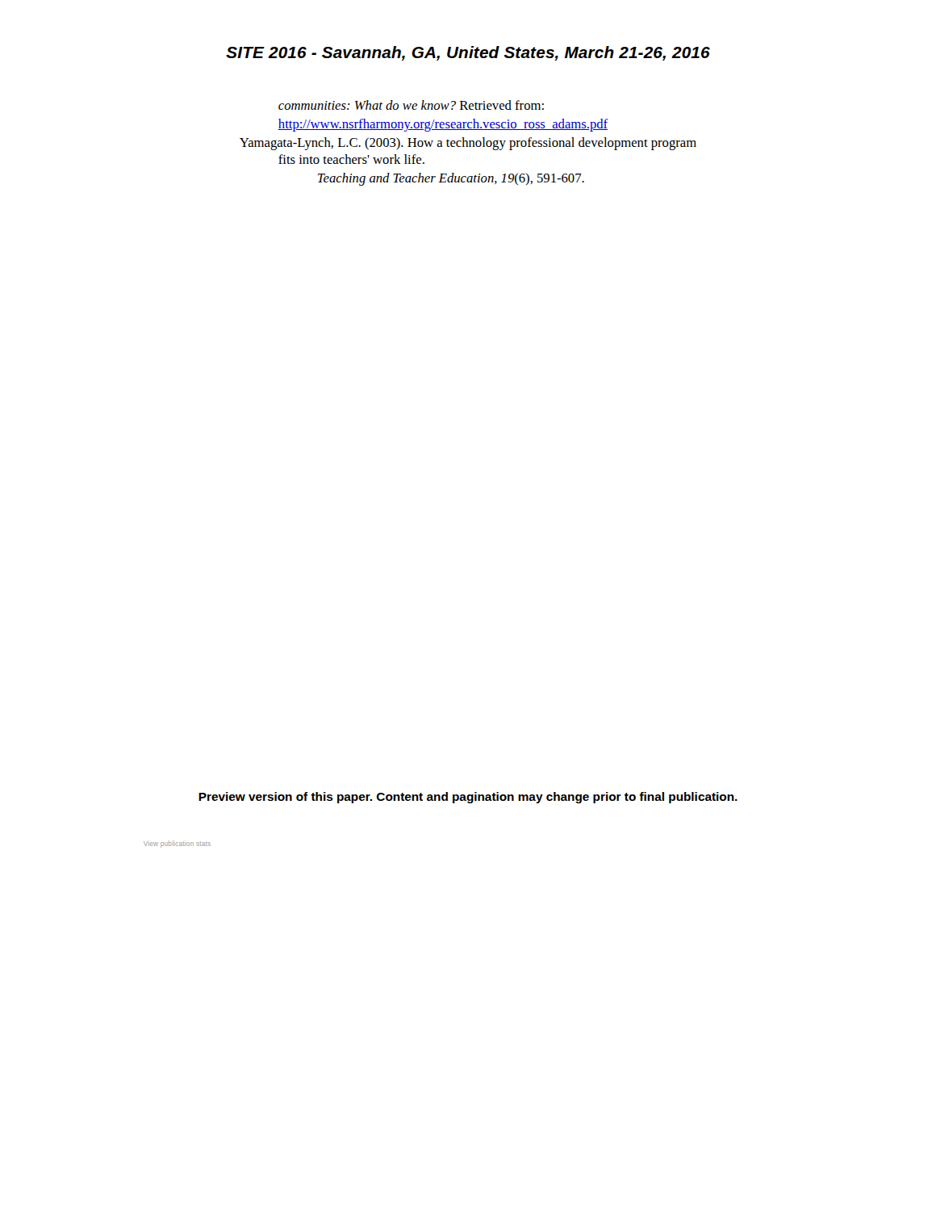SITE 2016 - Savannah, GA, United States, March 21-26, 2016
communities: What do we know? Retrieved from:
http://www.nsrfharmony.org/research.vescio_ross_adams.pdf
Yamagata-Lynch, L.C. (2003). How a technology professional development program fits into teachers' work life.
Teaching and Teacher Education, 19(6), 591-607.
Preview version of this paper. Content and pagination may change prior to final publication.
View publication stats